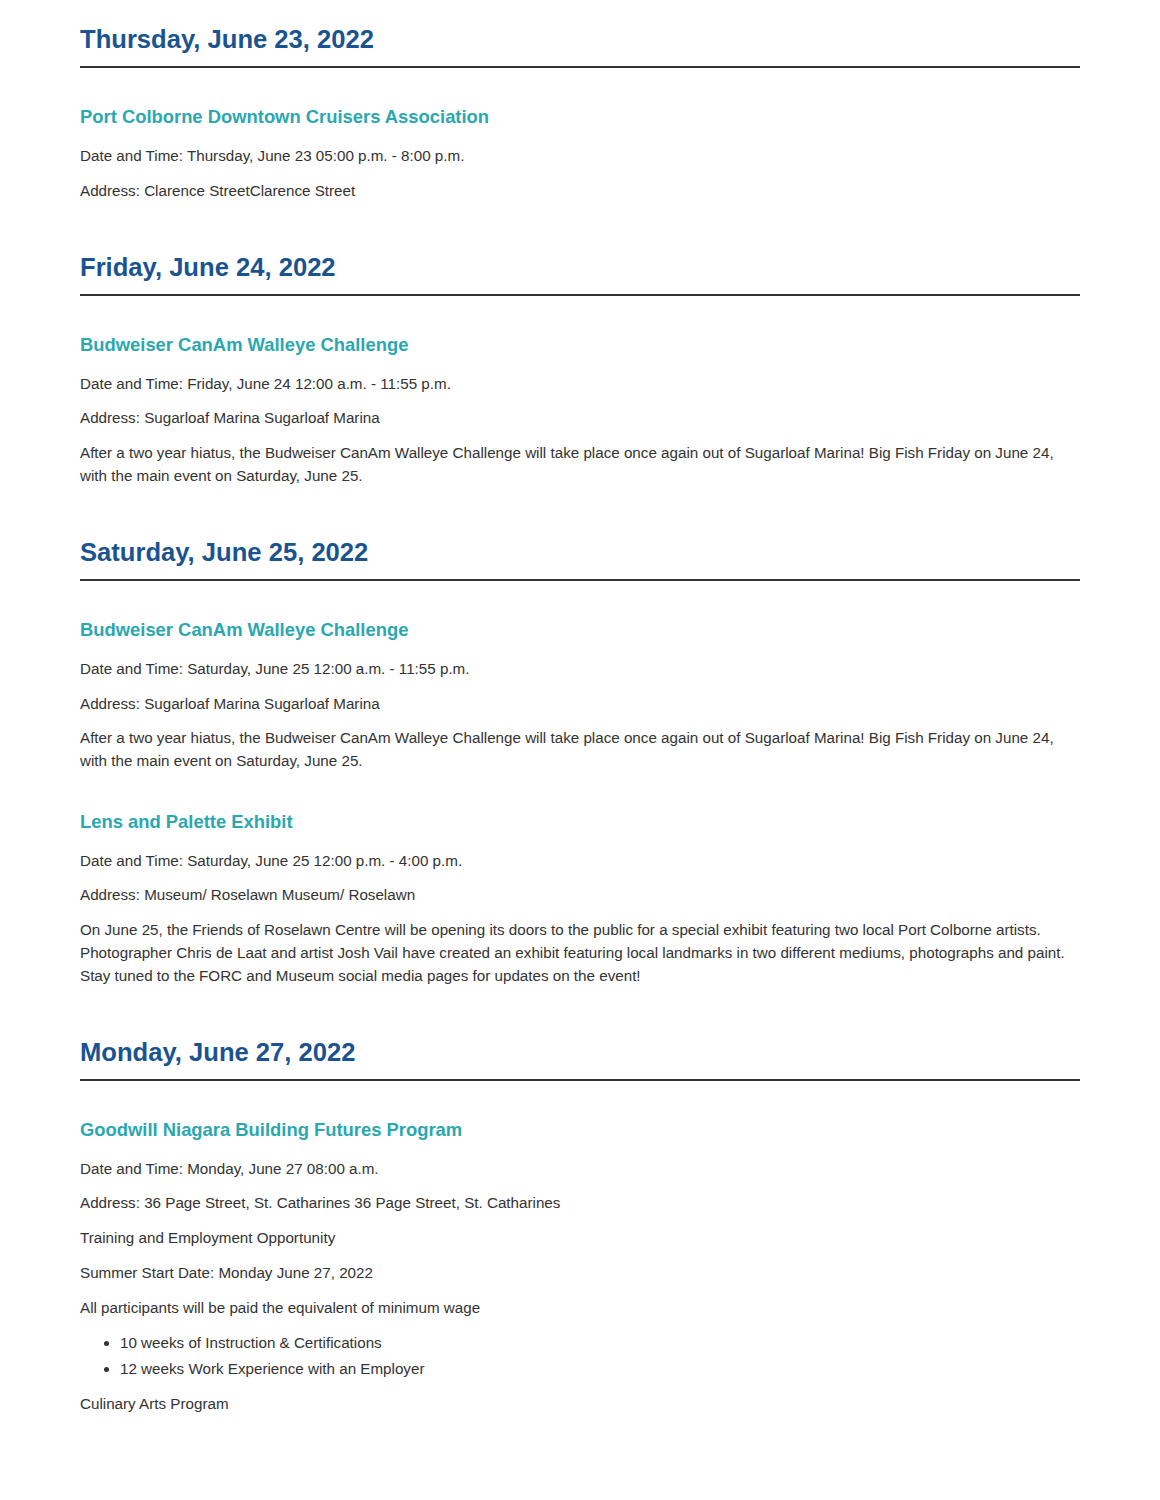Thursday, June 23, 2022
Port Colborne Downtown Cruisers Association
Date and Time: Thursday, June 23 05:00 p.m. - 8:00 p.m.
Address: Clarence StreetClarence Street
Friday, June 24, 2022
Budweiser CanAm Walleye Challenge
Date and Time: Friday, June 24 12:00 a.m. - 11:55 p.m.
Address: Sugarloaf Marina Sugarloaf Marina
After a two year hiatus, the Budweiser CanAm Walleye Challenge will take place once again out of Sugarloaf Marina! Big Fish Friday on June 24, with the main event on Saturday, June 25.
Saturday, June 25, 2022
Budweiser CanAm Walleye Challenge
Date and Time: Saturday, June 25 12:00 a.m. - 11:55 p.m.
Address: Sugarloaf Marina Sugarloaf Marina
After a two year hiatus, the Budweiser CanAm Walleye Challenge will take place once again out of Sugarloaf Marina! Big Fish Friday on June 24, with the main event on Saturday, June 25.
Lens and Palette Exhibit
Date and Time: Saturday, June 25 12:00 p.m. - 4:00 p.m.
Address: Museum/ Roselawn Museum/ Roselawn
On June 25, the Friends of Roselawn Centre will be opening its doors to the public for a special exhibit featuring two local Port Colborne artists. Photographer Chris de Laat and artist Josh Vail have created an exhibit featuring local landmarks in two different mediums, photographs and paint. Stay tuned to the FORC and Museum social media pages for updates on the event!
Monday, June 27, 2022
Goodwill Niagara Building Futures Program
Date and Time: Monday, June 27 08:00 a.m.
Address: 36 Page Street, St. Catharines 36 Page Street, St. Catharines
Training and Employment Opportunity
Summer Start Date: Monday June 27, 2022
All participants will be paid the equivalent of minimum wage
10 weeks of Instruction & Certifications
12 weeks Work Experience with an Employer
Culinary Arts Program